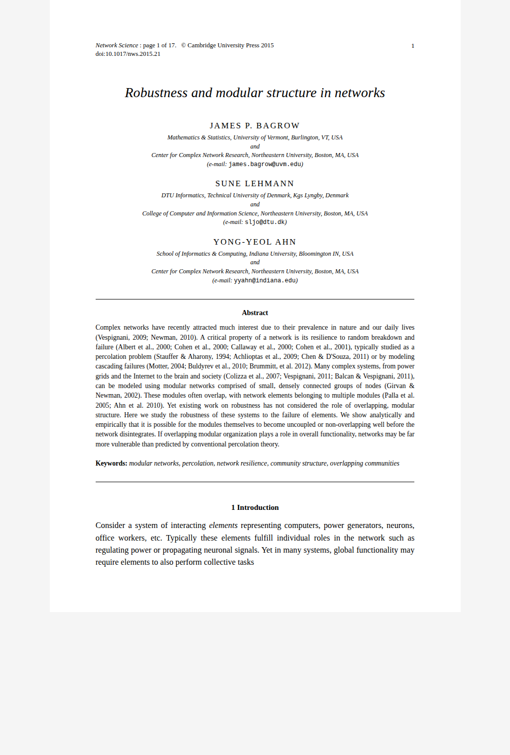Network Science : page 1 of 17. © Cambridge University Press 2015 1 doi:10.1017/nws.2015.21
Robustness and modular structure in networks
JAMES P. BAGROW
Mathematics & Statistics, University of Vermont, Burlington, VT, USA
and
Center for Complex Network Research, Northeastern University, Boston, MA, USA
(e-mail: james.bagrow@uvm.edu)
SUNE LEHMANN
DTU Informatics, Technical University of Denmark, Kgs Lyngby, Denmark
and
College of Computer and Information Science, Northeastern University, Boston, MA, USA
(e-mail: sljo@dtu.dk)
YONG-YEOL AHN
School of Informatics & Computing, Indiana University, Bloomington IN, USA
and
Center for Complex Network Research, Northeastern University, Boston, MA, USA
(e-mail: yyahn@indiana.edu)
Abstract
Complex networks have recently attracted much interest due to their prevalence in nature and our daily lives (Vespignani, 2009; Newman, 2010). A critical property of a network is its resilience to random breakdown and failure (Albert et al., 2000; Cohen et al., 2000; Callaway et al., 2000; Cohen et al., 2001), typically studied as a percolation problem (Stauffer & Aharony, 1994; Achlioptas et al., 2009; Chen & D'Souza, 2011) or by modeling cascading failures (Motter, 2004; Buldyrev et al., 2010; Brummitt, et al. 2012). Many complex systems, from power grids and the Internet to the brain and society (Colizza et al., 2007; Vespignani, 2011; Balcan & Vespignani, 2011), can be modeled using modular networks comprised of small, densely connected groups of nodes (Girvan & Newman, 2002). These modules often overlap, with network elements belonging to multiple modules (Palla et al. 2005; Ahn et al. 2010). Yet existing work on robustness has not considered the role of overlapping, modular structure. Here we study the robustness of these systems to the failure of elements. We show analytically and empirically that it is possible for the modules themselves to become uncoupled or non-overlapping well before the network disintegrates. If overlapping modular organization plays a role in overall functionality, networks may be far more vulnerable than predicted by conventional percolation theory.
Keywords: modular networks, percolation, network resilience, community structure, overlapping communities
1 Introduction
Consider a system of interacting elements representing computers, power generators, neurons, office workers, etc. Typically these elements fulfill individual roles in the network such as regulating power or propagating neuronal signals. Yet in many systems, global functionality may require elements to also perform collective tasks